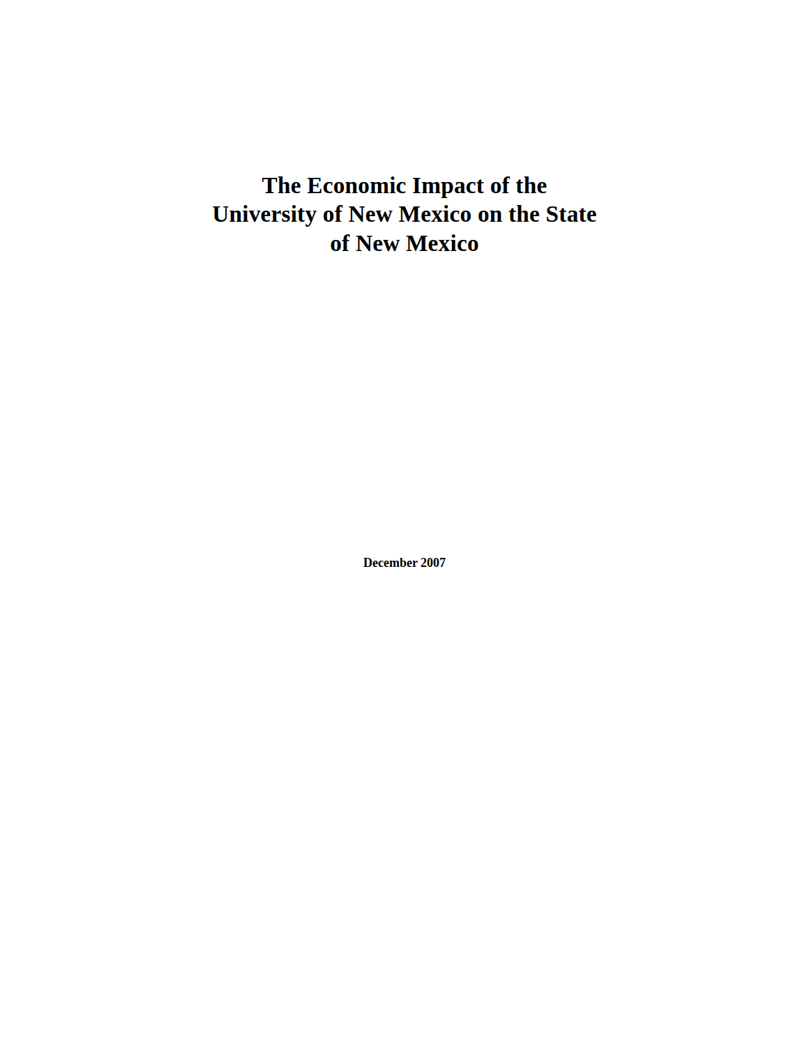The Economic Impact of the University of New Mexico on the State of New Mexico
December 2007